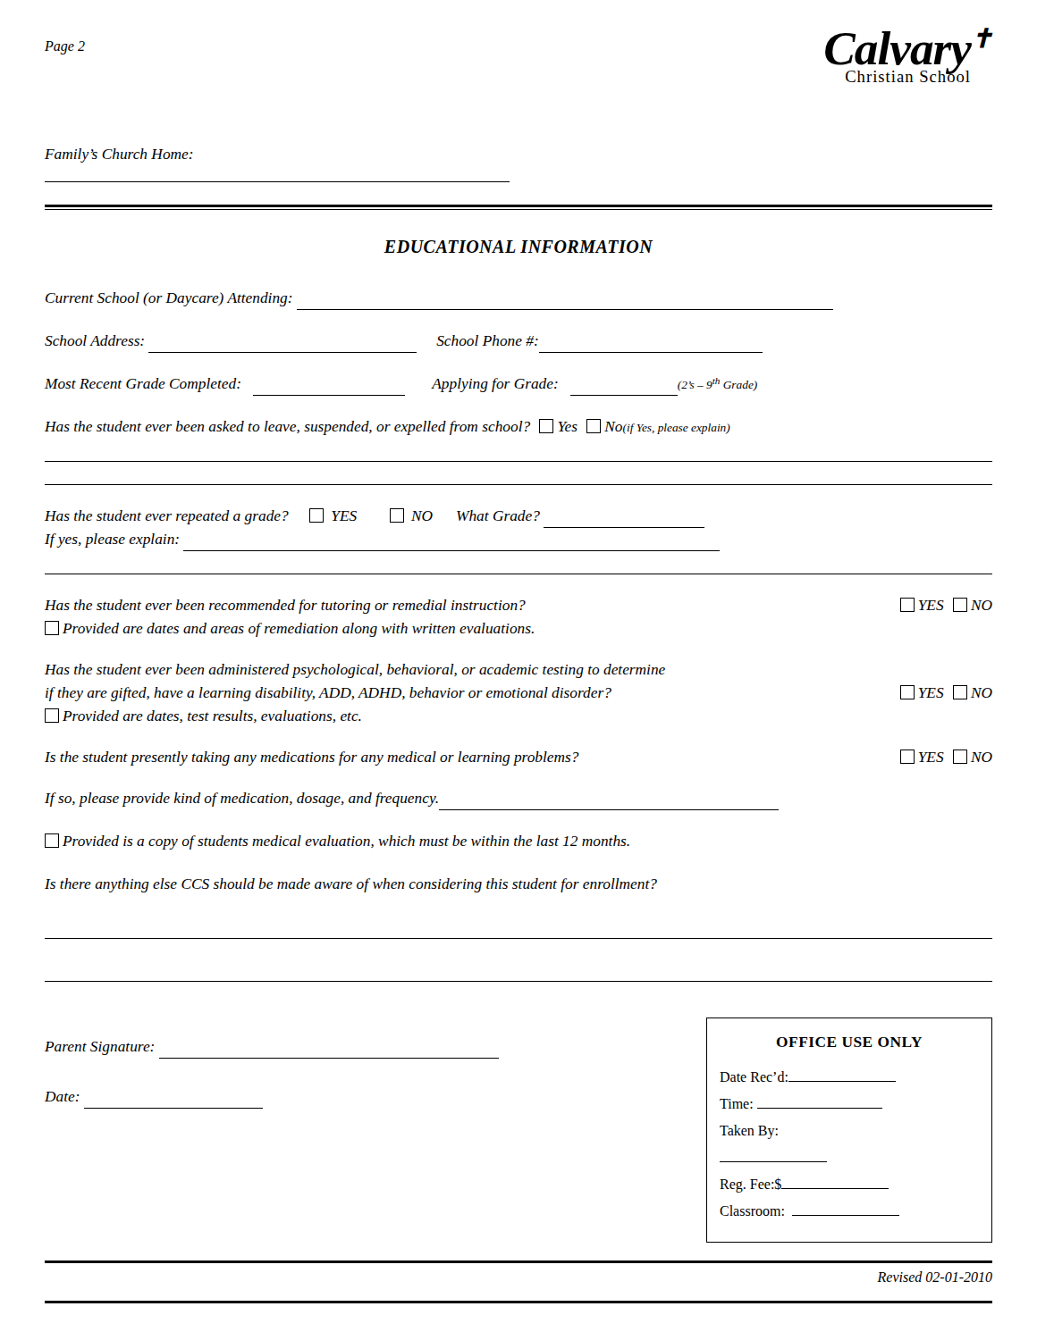Page 2
Calvary✝
Christian School
Family’s Church Home:
EDUCATIONAL INFORMATION
Current School (or Daycare) Attending:
School Address: School Phone #:
Most Recent Grade Completed: Applying for Grade: (2’s – 9th Grade)
Has the student ever been asked to leave, suspended, or expelled from school? Yes No(if Yes, please explain)
Has the student ever repeated a grade? YES NO What Grade?
If yes, please explain:
YES NO Has the student ever been recommended for tutoring or remedial instruction?
Provided are dates and areas of remediation along with written evaluations.
Has the student ever been administered psychological, behavioral, or academic testing to determine
YES NO if they are gifted, have a learning disability, ADD, ADHD, behavior or emotional disorder?
Provided are dates, test results, evaluations, etc.
YES NO Is the student presently taking any medications for any medical or learning problems?
If so, please provide kind of medication, dosage, and frequency.
Provided is a copy of students medical evaluation, which must be within the last 12 months.
Is there anything else CCS should be made aware of when considering this student for enrollment?
Parent Signature:
Date:
OFFICE USE ONLY
Date Rec’d:
Time:
Taken By:
Reg. Fee:$
Classroom:
Revised 02-01-2010